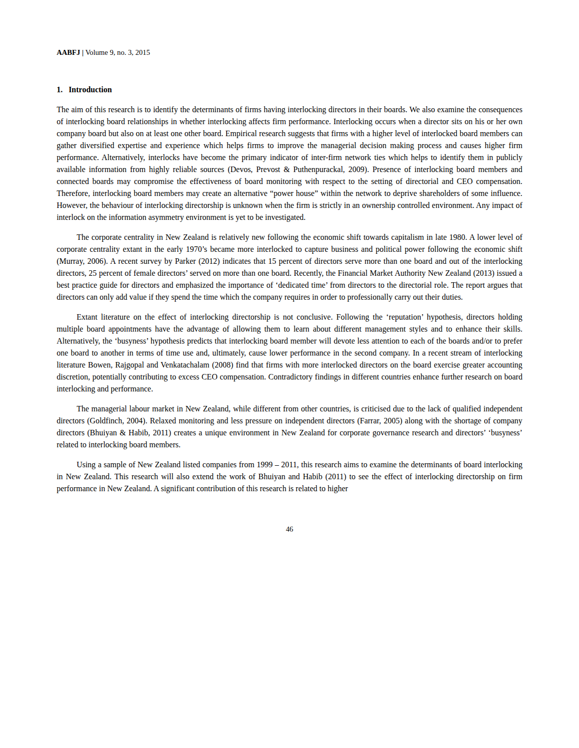AABFJ | Volume 9, no. 3, 2015
1. Introduction
The aim of this research is to identify the determinants of firms having interlocking directors in their boards. We also examine the consequences of interlocking board relationships in whether interlocking affects firm performance. Interlocking occurs when a director sits on his or her own company board but also on at least one other board. Empirical research suggests that firms with a higher level of interlocked board members can gather diversified expertise and experience which helps firms to improve the managerial decision making process and causes higher firm performance. Alternatively, interlocks have become the primary indicator of inter-firm network ties which helps to identify them in publicly available information from highly reliable sources (Devos, Prevost & Puthenpurackal, 2009). Presence of interlocking board members and connected boards may compromise the effectiveness of board monitoring with respect to the setting of directorial and CEO compensation. Therefore, interlocking board members may create an alternative “power house” within the network to deprive shareholders of some influence. However, the behaviour of interlocking directorship is unknown when the firm is strictly in an ownership controlled environment. Any impact of interlock on the information asymmetry environment is yet to be investigated.
The corporate centrality in New Zealand is relatively new following the economic shift towards capitalism in late 1980. A lower level of corporate centrality extant in the early 1970’s became more interlocked to capture business and political power following the economic shift (Murray, 2006). A recent survey by Parker (2012) indicates that 15 percent of directors serve more than one board and out of the interlocking directors, 25 percent of female directors’ served on more than one board. Recently, the Financial Market Authority New Zealand (2013) issued a best practice guide for directors and emphasized the importance of ‘dedicated time’ from directors to the directorial role. The report argues that directors can only add value if they spend the time which the company requires in order to professionally carry out their duties.
Extant literature on the effect of interlocking directorship is not conclusive. Following the ‘reputation’ hypothesis, directors holding multiple board appointments have the advantage of allowing them to learn about different management styles and to enhance their skills. Alternatively, the ‘busyness’ hypothesis predicts that interlocking board member will devote less attention to each of the boards and/or to prefer one board to another in terms of time use and, ultimately, cause lower performance in the second company. In a recent stream of interlocking literature Bowen, Rajgopal and Venkatachalam (2008) find that firms with more interlocked directors on the board exercise greater accounting discretion, potentially contributing to excess CEO compensation. Contradictory findings in different countries enhance further research on board interlocking and performance.
The managerial labour market in New Zealand, while different from other countries, is criticised due to the lack of qualified independent directors (Goldfinch, 2004). Relaxed monitoring and less pressure on independent directors (Farrar, 2005) along with the shortage of company directors (Bhuiyan & Habib, 2011) creates a unique environment in New Zealand for corporate governance research and directors’ ‘busyness’ related to interlocking board members.
Using a sample of New Zealand listed companies from 1999 – 2011, this research aims to examine the determinants of board interlocking in New Zealand. This research will also extend the work of Bhuiyan and Habib (2011) to see the effect of interlocking directorship on firm performance in New Zealand. A significant contribution of this research is related to higher
46